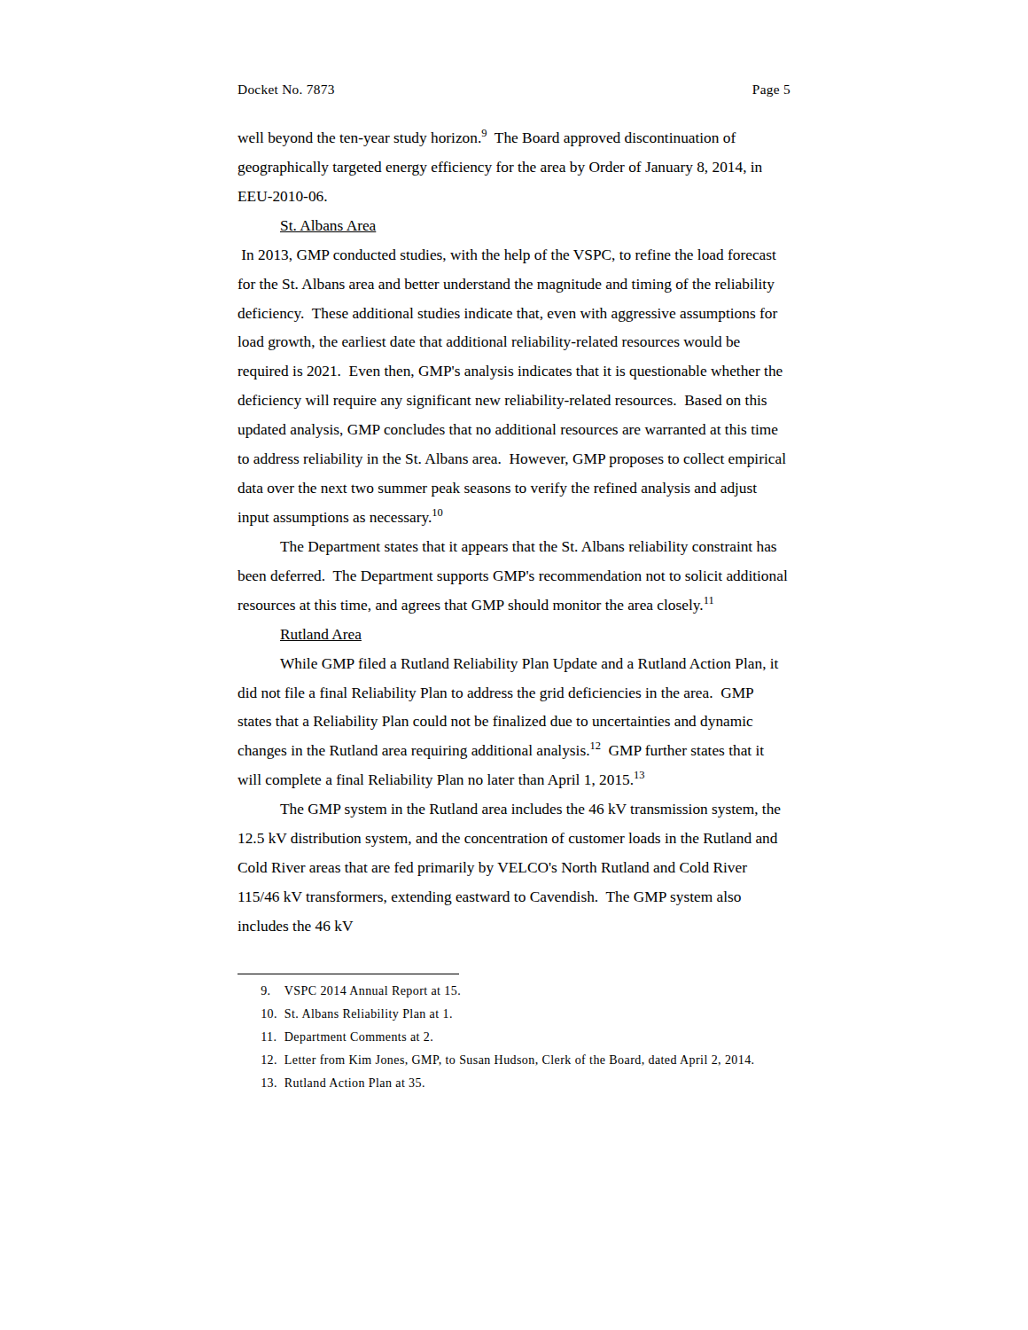Docket No. 7873 Page 5
well beyond the ten-year study horizon.9 The Board approved discontinuation of geographically targeted energy efficiency for the area by Order of January 8, 2014, in EEU-2010-06.
St. Albans Area
In 2013, GMP conducted studies, with the help of the VSPC, to refine the load forecast for the St. Albans area and better understand the magnitude and timing of the reliability deficiency. These additional studies indicate that, even with aggressive assumptions for load growth, the earliest date that additional reliability-related resources would be required is 2021. Even then, GMP's analysis indicates that it is questionable whether the deficiency will require any significant new reliability-related resources. Based on this updated analysis, GMP concludes that no additional resources are warranted at this time to address reliability in the St. Albans area. However, GMP proposes to collect empirical data over the next two summer peak seasons to verify the refined analysis and adjust input assumptions as necessary.10
The Department states that it appears that the St. Albans reliability constraint has been deferred. The Department supports GMP's recommendation not to solicit additional resources at this time, and agrees that GMP should monitor the area closely.11
Rutland Area
While GMP filed a Rutland Reliability Plan Update and a Rutland Action Plan, it did not file a final Reliability Plan to address the grid deficiencies in the area. GMP states that a Reliability Plan could not be finalized due to uncertainties and dynamic changes in the Rutland area requiring additional analysis.12 GMP further states that it will complete a final Reliability Plan no later than April 1, 2015.13
The GMP system in the Rutland area includes the 46 kV transmission system, the 12.5 kV distribution system, and the concentration of customer loads in the Rutland and Cold River areas that are fed primarily by VELCO's North Rutland and Cold River 115/46 kV transformers, extending eastward to Cavendish. The GMP system also includes the 46 kV
9. VSPC 2014 Annual Report at 15.
10. St. Albans Reliability Plan at 1.
11. Department Comments at 2.
12. Letter from Kim Jones, GMP, to Susan Hudson, Clerk of the Board, dated April 2, 2014.
13. Rutland Action Plan at 35.